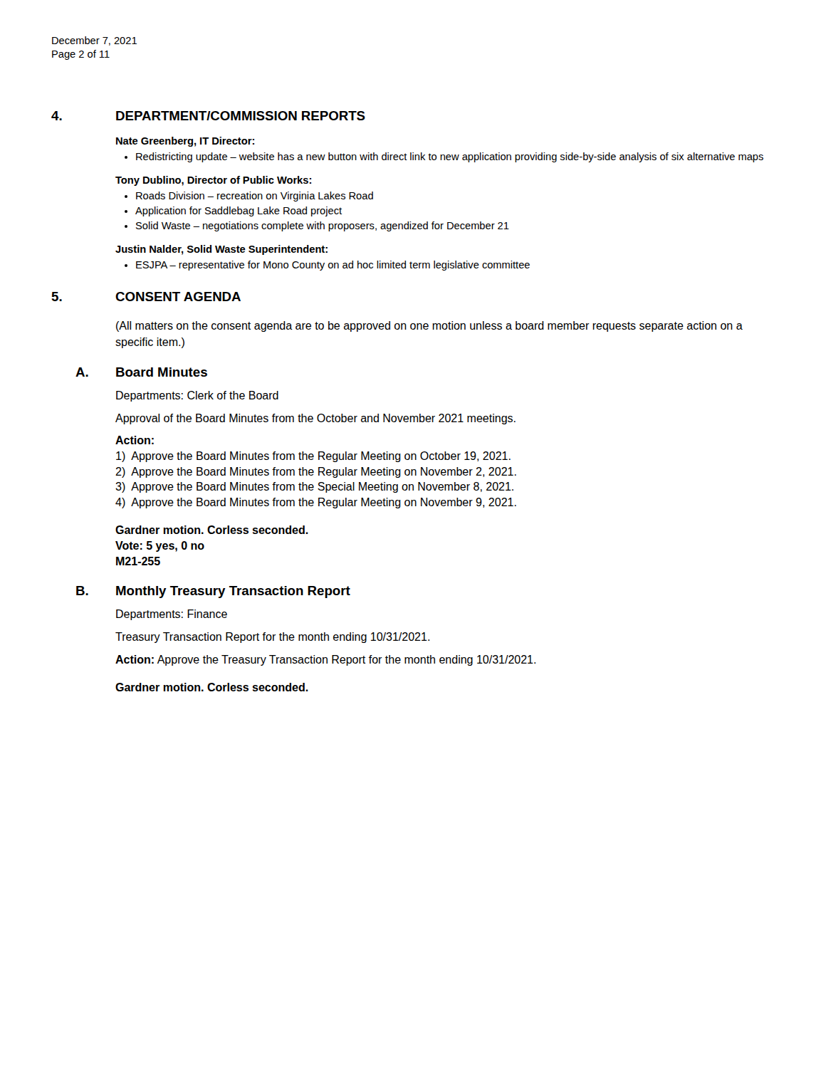December 7, 2021
Page 2 of 11
4.
DEPARTMENT/COMMISSION REPORTS
Nate Greenberg, IT Director:
Redistricting update – website has a new button with direct link to new application providing side-by-side analysis of six alternative maps
Tony Dublino, Director of Public Works:
Roads Division – recreation on Virginia Lakes Road
Application for Saddlebag Lake Road project
Solid Waste – negotiations complete with proposers, agendized for December 21
Justin Nalder, Solid Waste Superintendent:
ESJPA – representative for Mono County on ad hoc limited term legislative committee
5.
CONSENT AGENDA
(All matters on the consent agenda are to be approved on one motion unless a board member requests separate action on a specific item.)
A.
Board Minutes
Departments: Clerk of the Board
Approval of the Board Minutes from the October and November 2021 meetings.
Action:
1) Approve the Board Minutes from the Regular Meeting on October 19, 2021.
2) Approve the Board Minutes from the Regular Meeting on November 2, 2021.
3) Approve the Board Minutes from the Special Meeting on November 8, 2021.
4) Approve the Board Minutes from the Regular Meeting on November 9, 2021.
Gardner motion. Corless seconded.
Vote: 5 yes, 0 no
M21-255
B.
Monthly Treasury Transaction Report
Departments: Finance
Treasury Transaction Report for the month ending 10/31/2021.
Action: Approve the Treasury Transaction Report for the month ending 10/31/2021.
Gardner motion. Corless seconded.